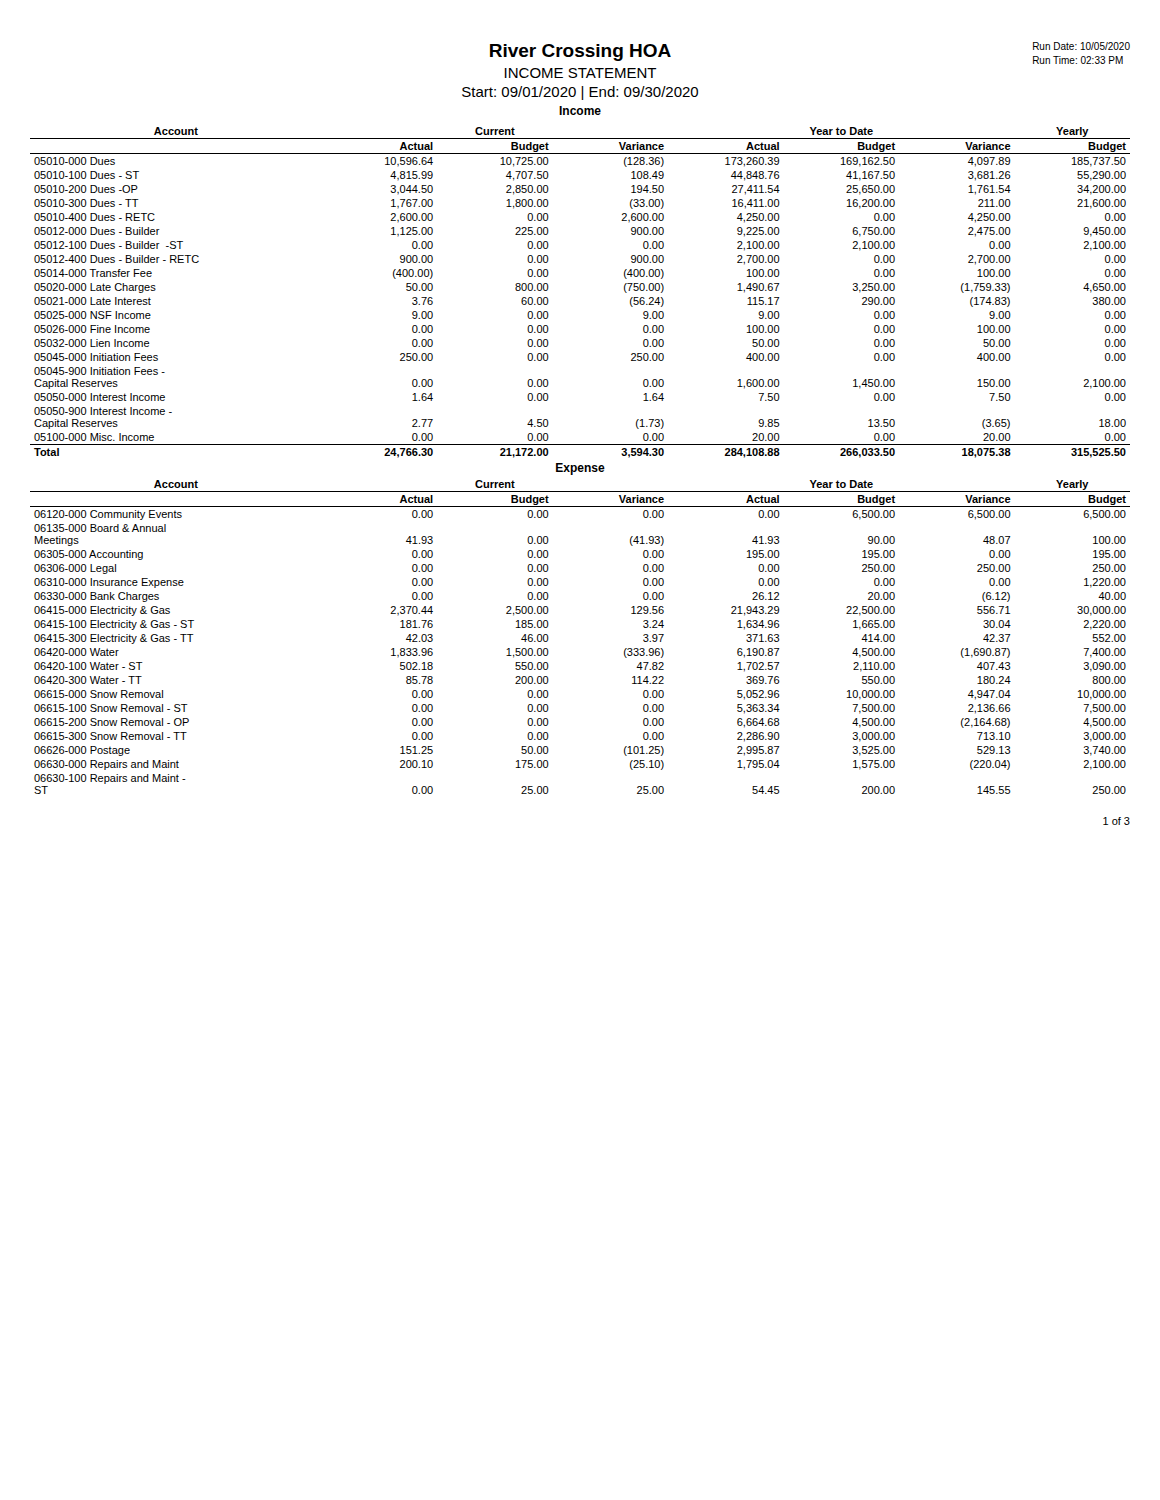Run Date: 10/05/2020
Run Time: 02:33 PM
River Crossing HOA
INCOME STATEMENT
Start: 09/01/2020 | End: 09/30/2020
Income
| Account | Current | Year to Date | Yearly |
| --- | --- | --- | --- |
| | Actual | Budget | Variance | Actual | Budget | Variance | Budget |
| 05010-000 Dues | 10,596.64 | 10,725.00 | (128.36) | 173,260.39 | 169,162.50 | 4,097.89 | 185,737.50 |
| 05010-100 Dues - ST | 4,815.99 | 4,707.50 | 108.49 | 44,848.76 | 41,167.50 | 3,681.26 | 55,290.00 |
| 05010-200 Dues -OP | 3,044.50 | 2,850.00 | 194.50 | 27,411.54 | 25,650.00 | 1,761.54 | 34,200.00 |
| 05010-300 Dues - TT | 1,767.00 | 1,800.00 | (33.00) | 16,411.00 | 16,200.00 | 211.00 | 21,600.00 |
| 05010-400 Dues - RETC | 2,600.00 | 0.00 | 2,600.00 | 4,250.00 | 0.00 | 4,250.00 | 0.00 |
| 05012-000 Dues - Builder | 1,125.00 | 225.00 | 900.00 | 9,225.00 | 6,750.00 | 2,475.00 | 9,450.00 |
| 05012-100 Dues - Builder -ST | 0.00 | 0.00 | 0.00 | 2,100.00 | 2,100.00 | 0.00 | 2,100.00 |
| 05012-400 Dues - Builder - RETC | 900.00 | 0.00 | 900.00 | 2,700.00 | 0.00 | 2,700.00 | 0.00 |
| 05014-000 Transfer Fee | (400.00) | 0.00 | (400.00) | 100.00 | 0.00 | 100.00 | 0.00 |
| 05020-000 Late Charges | 50.00 | 800.00 | (750.00) | 1,490.67 | 3,250.00 | (1,759.33) | 4,650.00 |
| 05021-000 Late Interest | 3.76 | 60.00 | (56.24) | 115.17 | 290.00 | (174.83) | 380.00 |
| 05025-000 NSF Income | 9.00 | 0.00 | 9.00 | 9.00 | 0.00 | 9.00 | 0.00 |
| 05026-000 Fine Income | 0.00 | 0.00 | 0.00 | 100.00 | 0.00 | 100.00 | 0.00 |
| 05032-000 Lien Income | 0.00 | 0.00 | 0.00 | 50.00 | 0.00 | 50.00 | 0.00 |
| 05045-000 Initiation Fees | 250.00 | 0.00 | 250.00 | 400.00 | 0.00 | 400.00 | 0.00 |
| 05045-900 Initiation Fees - Capital Reserves | 0.00 | 0.00 | 0.00 | 1,600.00 | 1,450.00 | 150.00 | 2,100.00 |
| 05050-000 Interest Income | 1.64 | 0.00 | 1.64 | 7.50 | 0.00 | 7.50 | 0.00 |
| 05050-900 Interest Income - Capital Reserves | 2.77 | 4.50 | (1.73) | 9.85 | 13.50 | (3.65) | 18.00 |
| 05100-000 Misc. Income | 0.00 | 0.00 | 0.00 | 20.00 | 0.00 | 20.00 | 0.00 |
| Total | 24,766.30 | 21,172.00 | 3,594.30 | 284,108.88 | 266,033.50 | 18,075.38 | 315,525.50 |
Expense
| Account | Current | Year to Date | Yearly |
| --- | --- | --- | --- |
| | Actual | Budget | Variance | Actual | Budget | Variance | Budget |
| 06120-000 Community Events | 0.00 | 0.00 | 0.00 | 0.00 | 6,500.00 | 6,500.00 | 6,500.00 |
| 06135-000 Board & Annual Meetings | 41.93 | 0.00 | (41.93) | 41.93 | 90.00 | 48.07 | 100.00 |
| 06305-000 Accounting | 0.00 | 0.00 | 0.00 | 195.00 | 195.00 | 0.00 | 195.00 |
| 06306-000 Legal | 0.00 | 0.00 | 0.00 | 0.00 | 250.00 | 250.00 | 250.00 |
| 06310-000 Insurance Expense | 0.00 | 0.00 | 0.00 | 0.00 | 0.00 | 0.00 | 1,220.00 |
| 06330-000 Bank Charges | 0.00 | 0.00 | 0.00 | 26.12 | 20.00 | (6.12) | 40.00 |
| 06415-000 Electricity & Gas | 2,370.44 | 2,500.00 | 129.56 | 21,943.29 | 22,500.00 | 556.71 | 30,000.00 |
| 06415-100 Electricity & Gas - ST | 181.76 | 185.00 | 3.24 | 1,634.96 | 1,665.00 | 30.04 | 2,220.00 |
| 06415-300 Electricity & Gas - TT | 42.03 | 46.00 | 3.97 | 371.63 | 414.00 | 42.37 | 552.00 |
| 06420-000 Water | 1,833.96 | 1,500.00 | (333.96) | 6,190.87 | 4,500.00 | (1,690.87) | 7,400.00 |
| 06420-100 Water - ST | 502.18 | 550.00 | 47.82 | 1,702.57 | 2,110.00 | 407.43 | 3,090.00 |
| 06420-300 Water - TT | 85.78 | 200.00 | 114.22 | 369.76 | 550.00 | 180.24 | 800.00 |
| 06615-000 Snow Removal | 0.00 | 0.00 | 0.00 | 5,052.96 | 10,000.00 | 4,947.04 | 10,000.00 |
| 06615-100 Snow Removal - ST | 0.00 | 0.00 | 0.00 | 5,363.34 | 7,500.00 | 2,136.66 | 7,500.00 |
| 06615-200 Snow Removal - OP | 0.00 | 0.00 | 0.00 | 6,664.68 | 4,500.00 | (2,164.68) | 4,500.00 |
| 06615-300 Snow Removal - TT | 0.00 | 0.00 | 0.00 | 2,286.90 | 3,000.00 | 713.10 | 3,000.00 |
| 06626-000 Postage | 151.25 | 50.00 | (101.25) | 2,995.87 | 3,525.00 | 529.13 | 3,740.00 |
| 06630-000 Repairs and Maint | 200.10 | 175.00 | (25.10) | 1,795.04 | 1,575.00 | (220.04) | 2,100.00 |
| 06630-100 Repairs and Maint - ST | 0.00 | 25.00 | 25.00 | 54.45 | 200.00 | 145.55 | 250.00 |
1 of 3